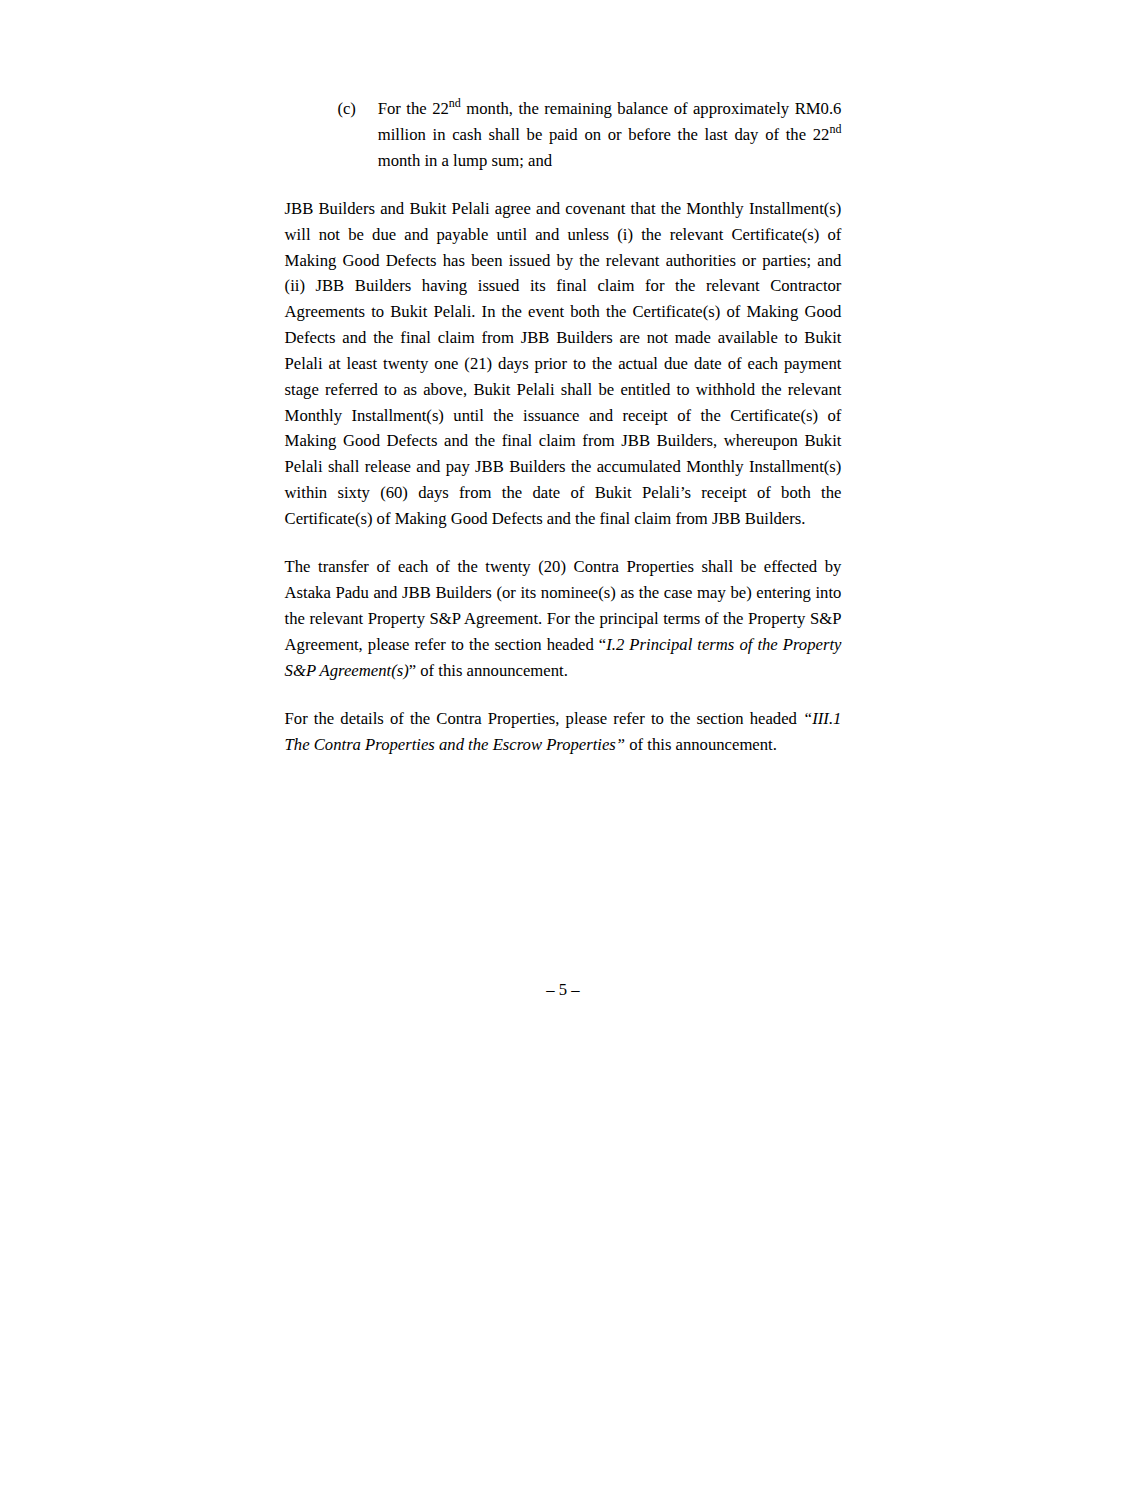(c)
For the 22nd month, the remaining balance of approximately RM0.6 million in cash shall be paid on or before the last day of the 22nd month in a lump sum; and
JBB Builders and Bukit Pelali agree and covenant that the Monthly Installment(s) will not be due and payable until and unless (i) the relevant Certificate(s) of Making Good Defects has been issued by the relevant authorities or parties; and (ii) JBB Builders having issued its final claim for the relevant Contractor Agreements to Bukit Pelali. In the event both the Certificate(s) of Making Good Defects and the final claim from JBB Builders are not made available to Bukit Pelali at least twenty one (21) days prior to the actual due date of each payment stage referred to as above, Bukit Pelali shall be entitled to withhold the relevant Monthly Installment(s) until the issuance and receipt of the Certificate(s) of Making Good Defects and the final claim from JBB Builders, whereupon Bukit Pelali shall release and pay JBB Builders the accumulated Monthly Installment(s) within sixty (60) days from the date of Bukit Pelali’s receipt of both the Certificate(s) of Making Good Defects and the final claim from JBB Builders.
The transfer of each of the twenty (20) Contra Properties shall be effected by Astaka Padu and JBB Builders (or its nominee(s) as the case may be) entering into the relevant Property S&P Agreement. For the principal terms of the Property S&P Agreement, please refer to the section headed “I.2 Principal terms of the Property S&P Agreement(s)” of this announcement.
For the details of the Contra Properties, please refer to the section headed “III.1 The Contra Properties and the Escrow Properties” of this announcement.
– 5 –